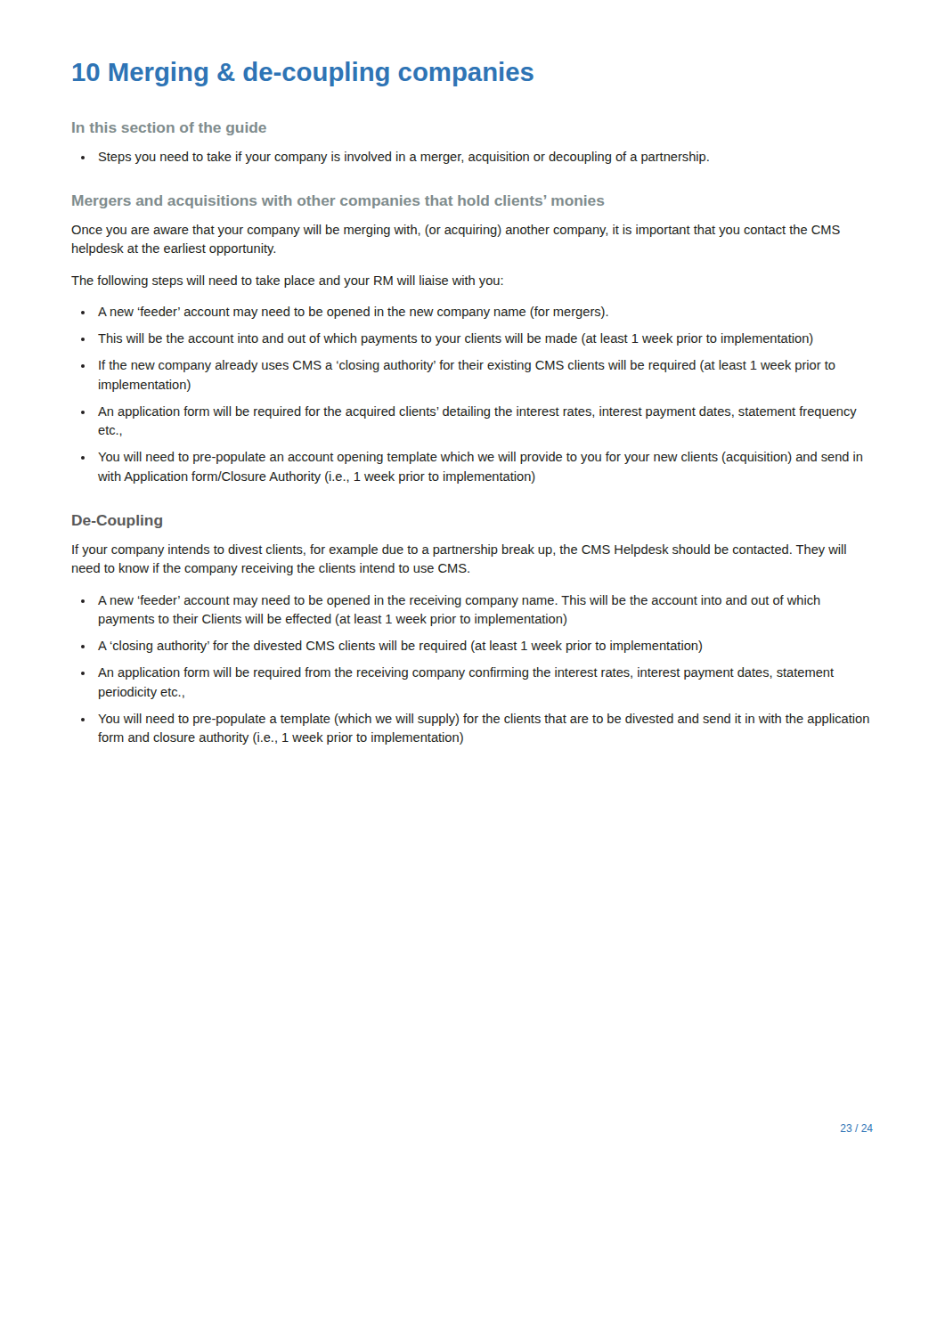10 Merging & de-coupling companies
In this section of the guide
Steps you need to take if your company is involved in a merger, acquisition or decoupling of a partnership.
Mergers and acquisitions with other companies that hold clients’ monies
Once you are aware that your company will be merging with, (or acquiring) another company, it is important that you contact the CMS helpdesk at the earliest opportunity.
The following steps will need to take place and your RM will liaise with you:
A new ‘feeder’ account may need to be opened in the new company name (for mergers).
This will be the account into and out of which payments to your clients will be made (at least 1 week prior to implementation)
If the new company already uses CMS a ‘closing authority’ for their existing CMS clients will be required (at least 1 week prior to implementation)
An application form will be required for the acquired clients’ detailing the interest rates, interest payment dates, statement frequency etc.,
You will need to pre-populate an account opening template which we will provide to you for your new clients (acquisition) and send in with Application form/Closure Authority (i.e., 1 week prior to implementation)
De-Coupling
If your company intends to divest clients, for example due to a partnership break up, the CMS Helpdesk should be contacted. They will need to know if the company receiving the clients intend to use CMS.
A new ‘feeder’ account may need to be opened in the receiving company name. This will be the account into and out of which payments to their Clients will be effected (at least 1 week prior to implementation)
A ‘closing authority’ for the divested CMS clients will be required (at least 1 week prior to implementation)
An application form will be required from the receiving company confirming the interest rates, interest payment dates, statement periodicity etc.,
You will need to pre-populate a template (which we will supply) for the clients that are to be divested and send it in with the application form and closure authority (i.e., 1 week prior to implementation)
23 / 24